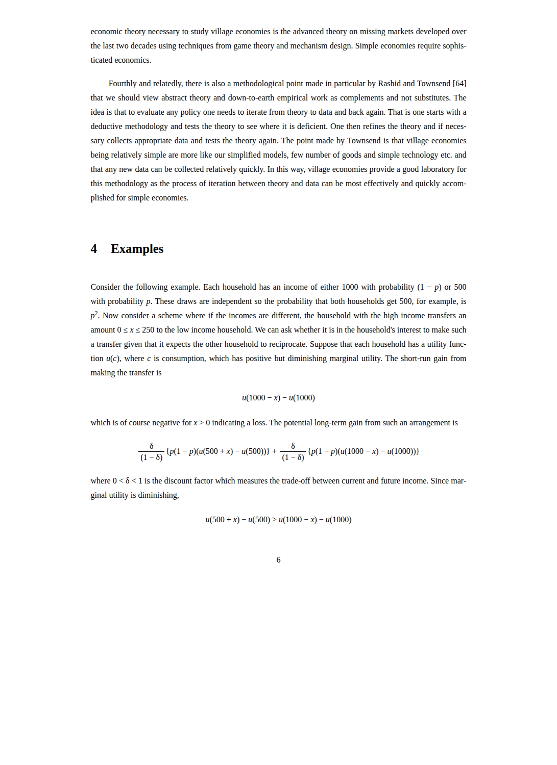economic theory necessary to study village economies is the advanced theory on missing markets developed over the last two decades using techniques from game theory and mechanism design. Simple economies require sophisticated economics.
Fourthly and relatedly, there is also a methodological point made in particular by Rashid and Townsend [64] that we should view abstract theory and down-to-earth empirical work as complements and not substitutes. The idea is that to evaluate any policy one needs to iterate from theory to data and back again. That is one starts with a deductive methodology and tests the theory to see where it is deficient. One then refines the theory and if necessary collects appropriate data and tests the theory again. The point made by Townsend is that village economies being relatively simple are more like our simplified models, few number of goods and simple technology etc. and that any new data can be collected relatively quickly. In this way, village economies provide a good laboratory for this methodology as the process of iteration between theory and data can be most effectively and quickly accomplished for simple economies.
4 Examples
Consider the following example. Each household has an income of either 1000 with probability (1 − p) or 500 with probability p. These draws are independent so the probability that both households get 500, for example, is p2. Now consider a scheme where if the incomes are different, the household with the high income transfers an amount 0 ≤ x ≤ 250 to the low income household. We can ask whether it is in the household's interest to make such a transfer given that it expects the other household to reciprocate. Suppose that each household has a utility function u(c), where c is consumption, which has positive but diminishing marginal utility. The short-run gain from making the transfer is
u(1000 − x) − u(1000)
which is of course negative for x > 0 indicating a loss. The potential long-term gain from such an arrangement is
δ(1 − δ){p(1 − p)(u(500 + x) − u(500))} + δ(1 − δ){p(1 − p)(u(1000 − x) − u(1000))}
where 0 < δ < 1 is the discount factor which measures the trade-off between current and future income. Since marginal utility is diminishing,
u(500 + x) − u(500) > u(1000 − x) − u(1000)
6